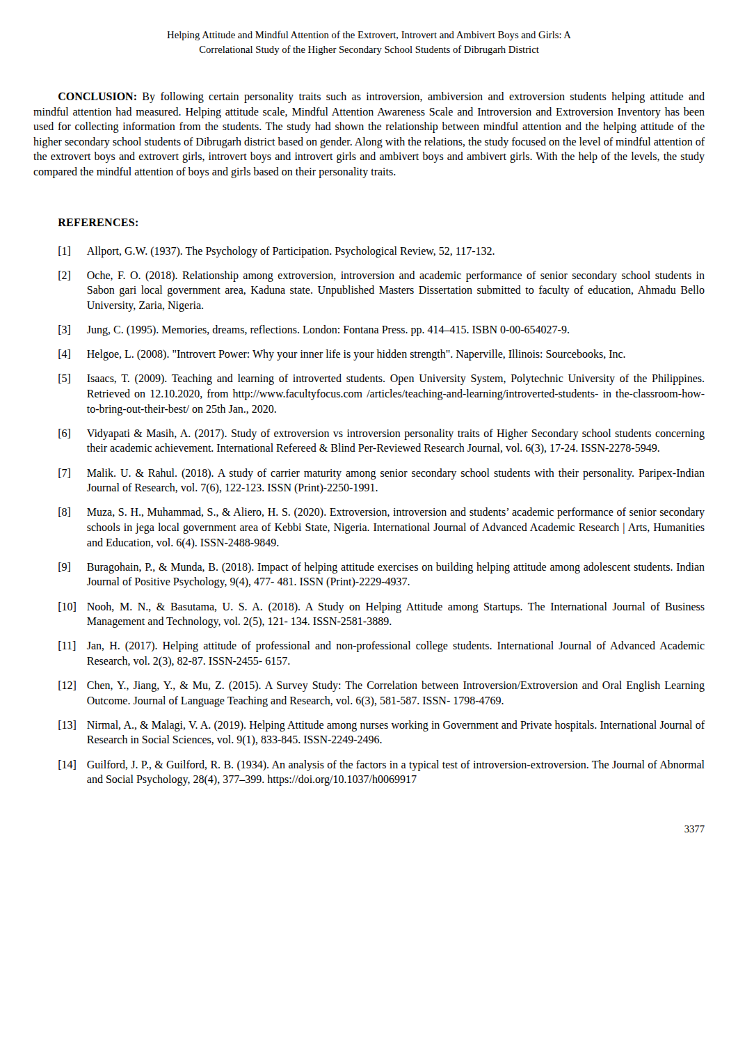Helping Attitude and Mindful Attention of the Extrovert, Introvert and Ambivert Boys and Girls: A
Correlational Study of the Higher Secondary School Students of Dibrugarh District
CONCLUSION: By following certain personality traits such as introversion, ambiversion and extroversion students helping attitude and mindful attention had measured. Helping attitude scale, Mindful Attention Awareness Scale and Introversion and Extroversion Inventory has been used for collecting information from the students. The study had shown the relationship between mindful attention and the helping attitude of the higher secondary school students of Dibrugarh district based on gender. Along with the relations, the study focused on the level of mindful attention of the extrovert boys and extrovert girls, introvert boys and introvert girls and ambivert boys and ambivert girls. With the help of the levels, the study compared the mindful attention of boys and girls based on their personality traits.
REFERENCES:
Allport, G.W. (1937). The Psychology of Participation. Psychological Review, 52, 117-132.
Oche, F. O. (2018). Relationship among extroversion, introversion and academic performance of senior secondary school students in Sabon gari local government area, Kaduna state. Unpublished Masters Dissertation submitted to faculty of education, Ahmadu Bello University, Zaria, Nigeria.
Jung, C. (1995). Memories, dreams, reflections. London: Fontana Press. pp. 414–415. ISBN 0-00-654027-9.
Helgoe, L. (2008). "Introvert Power: Why your inner life is your hidden strength". Naperville, Illinois: Sourcebooks, Inc.
Isaacs, T. (2009). Teaching and learning of introverted students. Open University System, Polytechnic University of the Philippines. Retrieved on 12.10.2020, from http://www.facultyfocus.com /articles/teaching-and-learning/introverted-students- in the-classroom-how-to-bring-out-their-best/ on 25th Jan., 2020.
Vidyapati & Masih, A. (2017). Study of extroversion vs introversion personality traits of Higher Secondary school students concerning their academic achievement. International Refereed & Blind Per-Reviewed Research Journal, vol. 6(3), 17-24. ISSN-2278-5949.
Malik. U. & Rahul. (2018). A study of carrier maturity among senior secondary school students with their personality. Paripex-Indian Journal of Research, vol. 7(6), 122-123. ISSN (Print)-2250-1991.
Muza, S. H., Muhammad, S., & Aliero, H. S. (2020). Extroversion, introversion and students’ academic performance of senior secondary schools in jega local government area of Kebbi State, Nigeria. International Journal of Advanced Academic Research | Arts, Humanities and Education, vol. 6(4). ISSN-2488-9849.
Buragohain, P., & Munda, B. (2018). Impact of helping attitude exercises on building helping attitude among adolescent students. Indian Journal of Positive Psychology, 9(4), 477- 481. ISSN (Print)-2229-4937.
Nooh, M. N., & Basutama, U. S. A. (2018). A Study on Helping Attitude among Startups. The International Journal of Business Management and Technology, vol. 2(5), 121- 134. ISSN-2581-3889.
Jan, H. (2017). Helping attitude of professional and non-professional college students. International Journal of Advanced Academic Research, vol. 2(3), 82-87. ISSN-2455- 6157.
Chen, Y., Jiang, Y., & Mu, Z. (2015). A Survey Study: The Correlation between Introversion/Extroversion and Oral English Learning Outcome. Journal of Language Teaching and Research, vol. 6(3), 581-587. ISSN- 1798-4769.
Nirmal, A., & Malagi, V. A. (2019). Helping Attitude among nurses working in Government and Private hospitals. International Journal of Research in Social Sciences, vol. 9(1), 833-845. ISSN-2249-2496.
Guilford, J. P., & Guilford, R. B. (1934). An analysis of the factors in a typical test of introversion-extroversion. The Journal of Abnormal and Social Psychology, 28(4), 377–399. https://doi.org/10.1037/h0069917
3377